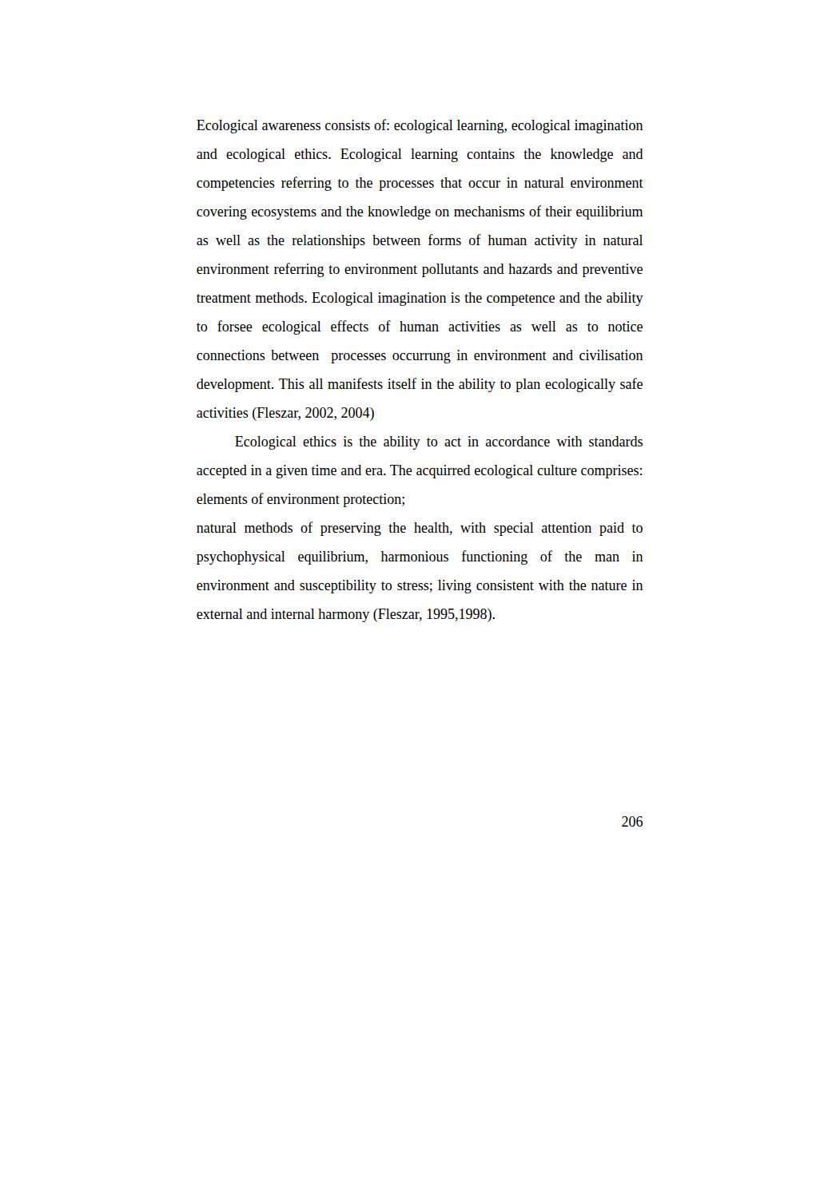Ecological awareness consists of: ecological learning, ecological imagination and ecological ethics. Ecological learning contains the knowledge and competencies referring to the processes that occur in natural environment covering ecosystems and the knowledge on mechanisms of their equilibrium as well as the relationships between forms of human activity in natural environment referring to environment pollutants and hazards and preventive treatment methods. Ecological imagination is the competence and the ability to forsee ecological effects of human activities as well as to notice connections between processes occurrung in environment and civilisation development. This all manifests itself in the ability to plan ecologically safe activities (Fleszar, 2002, 2004)
Ecological ethics is the ability to act in accordance with standards accepted in a given time and era. The acquirred ecological culture comprises: elements of environment protection;
natural methods of preserving the health, with special attention paid to psychophysical equilibrium, harmonious functioning of the man in environment and susceptibility to stress; living consistent with the nature in external and internal harmony (Fleszar, 1995,1998).
206